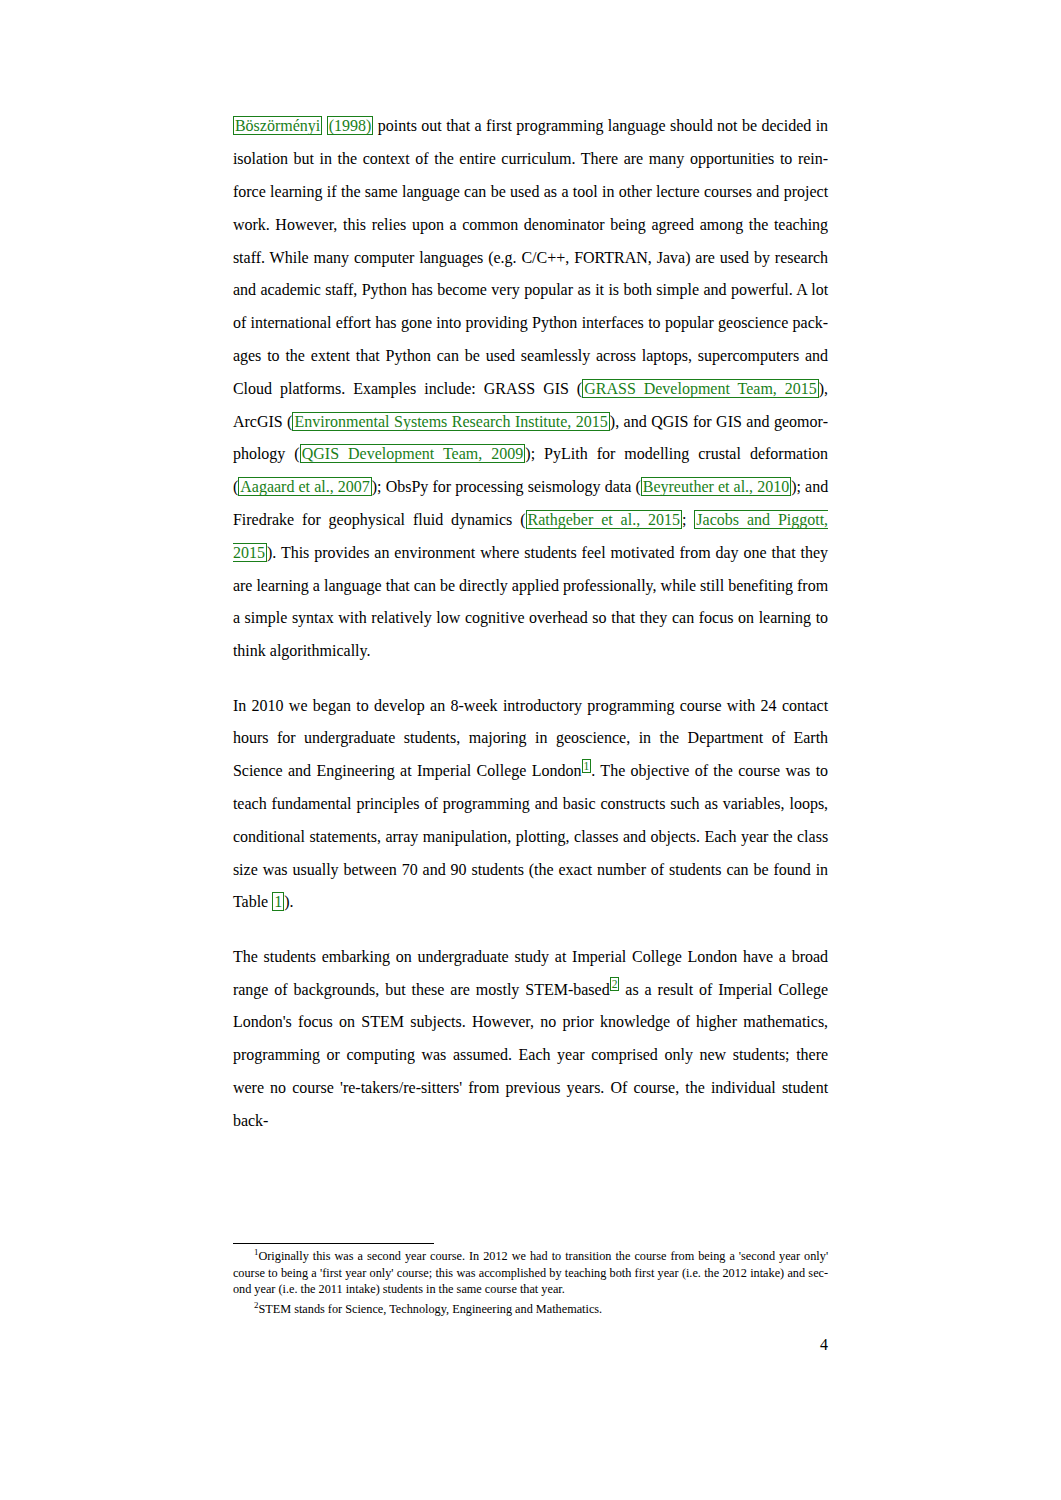Böszörményi (1998) points out that a first programming language should not be decided in isolation but in the context of the entire curriculum. There are many opportunities to reinforce learning if the same language can be used as a tool in other lecture courses and project work. However, this relies upon a common denominator being agreed among the teaching staff. While many computer languages (e.g. C/C++, FORTRAN, Java) are used by research and academic staff, Python has become very popular as it is both simple and powerful. A lot of international effort has gone into providing Python interfaces to popular geoscience packages to the extent that Python can be used seamlessly across laptops, supercomputers and Cloud platforms. Examples include: GRASS GIS (GRASS Development Team, 2015), ArcGIS (Environmental Systems Research Institute, 2015), and QGIS for GIS and geomorphology (QGIS Development Team, 2009); PyLith for modelling crustal deformation (Aagaard et al., 2007); ObsPy for processing seismology data (Beyreuther et al., 2010); and Firedrake for geophysical fluid dynamics (Rathgeber et al., 2015; Jacobs and Piggott, 2015). This provides an environment where students feel motivated from day one that they are learning a language that can be directly applied professionally, while still benefiting from a simple syntax with relatively low cognitive overhead so that they can focus on learning to think algorithmically.
In 2010 we began to develop an 8-week introductory programming course with 24 contact hours for undergraduate students, majoring in geoscience, in the Department of Earth Science and Engineering at Imperial College London1. The objective of the course was to teach fundamental principles of programming and basic constructs such as variables, loops, conditional statements, array manipulation, plotting, classes and objects. Each year the class size was usually between 70 and 90 students (the exact number of students can be found in Table 1).
The students embarking on undergraduate study at Imperial College London have a broad range of backgrounds, but these are mostly STEM-based2 as a result of Imperial College London's focus on STEM subjects. However, no prior knowledge of higher mathematics, programming or computing was assumed. Each year comprised only new students; there were no course 're-takers/re-sitters' from previous years. Of course, the individual student back-
1Originally this was a second year course. In 2012 we had to transition the course from being a 'second year only' course to being a 'first year only' course; this was accomplished by teaching both first year (i.e. the 2012 intake) and second year (i.e. the 2011 intake) students in the same course that year.
2STEM stands for Science, Technology, Engineering and Mathematics.
4